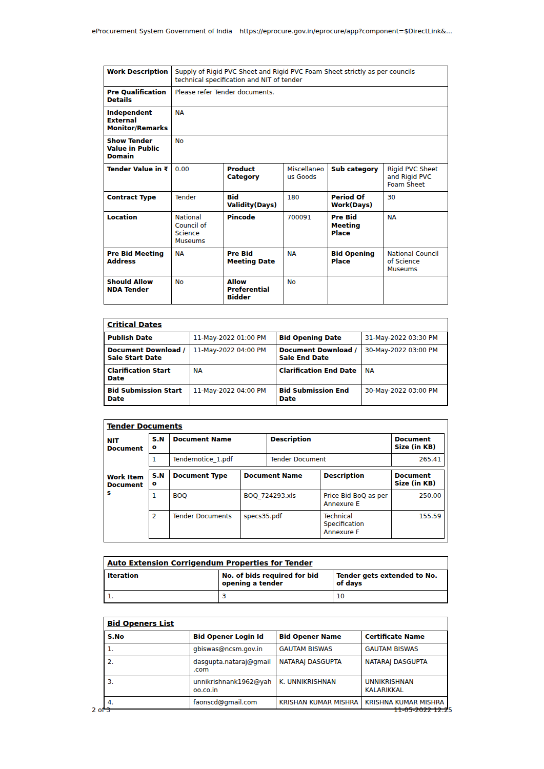eProcurement System Government of India
https://eprocure.gov.in/eprocure/app?component=$DirectLink&...
| Work Description | Supply of Rigid PVC Sheet and Rigid PVC Foam Sheet strictly as per councils technical specification and NIT of tender |
| Pre Qualification Details | Please refer Tender documents. |
| Independent External Monitor/Remarks | NA |
| Show Tender Value in Public Domain | No |
| Tender Value in ₹ | 0.00 | Product Category | Miscellaneous Goods | Sub category | Rigid PVC Sheet and Rigid PVC Foam Sheet |
| Contract Type | Tender | Bid Validity(Days) | 180 | Period Of Work(Days) | 30 |
| Location | National Council of Science Museums | Pincode | 700091 | Pre Bid Meeting Place | NA |
| Pre Bid Meeting Address | NA | Pre Bid Meeting Date | NA | Bid Opening Place | National Council of Science Museums |
| Should Allow NDA Tender | No | Allow Preferential Bidder | No | | |
| Critical Dates |
| Publish Date | 11-May-2022 01:00 PM | Bid Opening Date | 31-May-2022 03:30 PM |
| Document Download / Sale Start Date | 11-May-2022 04:00 PM | Document Download / Sale End Date | 30-May-2022 03:00 PM |
| Clarification Start Date | NA | Clarification End Date | NA |
| Bid Submission Start Date | 11-May-2022 04:00 PM | Bid Submission End Date | 30-May-2022 03:00 PM |
| Tender Documents |
| NIT Document | / S.No / Document Name / Description / Document Size (in KB) / / --- / --- / --- / --- / / 1 / Tendernotice_1.pdf / Tender Document / 265.41 / |
| Work Item Documents | / S.No / Document Type / Document Name / Description / Document Size (in KB) / / --- / --- / --- / --- / --- / / 1 / BOQ / BOQ_724293.xls / Price Bid BoQ as per Annexure E / 250.00 / / 2 / Tender Documents / specs35.pdf / Technical Specification Annexure F / 155.59 / |
| Auto Extension Corrigendum Properties for Tender |
| Iteration | No. of bids required for bid opening a tender | Tender gets extended to No. of days |
| 1. | 3 | 10 |
| Bid Openers List |
| S.No | Bid Opener Login Id | Bid Opener Name | Certificate Name |
| 1. | gbiswas@ncsm.gov.in | GAUTAM BISWAS | GAUTAM BISWAS |
| 2. | dasgupta.nataraj@gmail.com | NATARAJ DASGUPTA | NATARAJ DASGUPTA |
| 3. | unnikrishnank1962@yahoo.co.in | K. UNNIKRISHNAN | UNNIKRISHNAN KALARIKKAL |
| 4. | faonscd@gmail.com | KRISHAN KUMAR MISHRA | KRISHNA KUMAR MISHRA |
2 of 3
11-05-2022 12:25